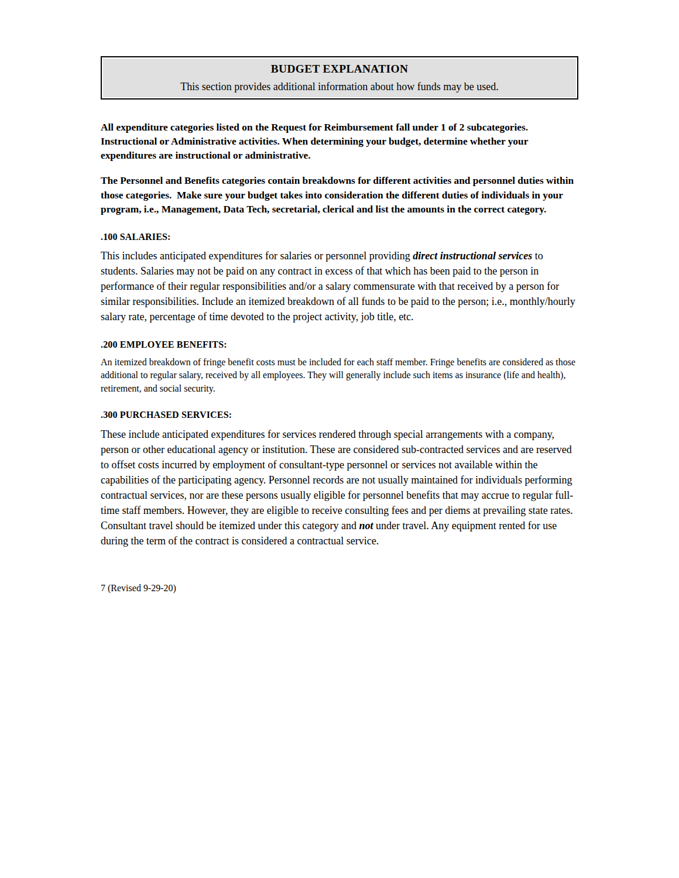BUDGET EXPLANATION
This section provides additional information about how funds may be used.
All expenditure categories listed on the Request for Reimbursement fall under 1 of 2 subcategories. Instructional or Administrative activities. When determining your budget, determine whether your expenditures are instructional or administrative.
The Personnel and Benefits categories contain breakdowns for different activities and personnel duties within those categories. Make sure your budget takes into consideration the different duties of individuals in your program, i.e., Management, Data Tech, secretarial, clerical and list the amounts in the correct category.
.100 SALARIES:
This includes anticipated expenditures for salaries or personnel providing direct instructional services to students. Salaries may not be paid on any contract in excess of that which has been paid to the person in performance of their regular responsibilities and/or a salary commensurate with that received by a person for similar responsibilities. Include an itemized breakdown of all funds to be paid to the person; i.e., monthly/hourly salary rate, percentage of time devoted to the project activity, job title, etc.
.200 EMPLOYEE BENEFITS:
An itemized breakdown of fringe benefit costs must be included for each staff member. Fringe benefits are considered as those additional to regular salary, received by all employees. They will generally include such items as insurance (life and health), retirement, and social security.
.300 PURCHASED SERVICES:
These include anticipated expenditures for services rendered through special arrangements with a company, person or other educational agency or institution. These are considered sub-contracted services and are reserved to offset costs incurred by employment of consultant-type personnel or services not available within the capabilities of the participating agency. Personnel records are not usually maintained for individuals performing contractual services, nor are these persons usually eligible for personnel benefits that may accrue to regular full-time staff members. However, they are eligible to receive consulting fees and per diems at prevailing state rates. Consultant travel should be itemized under this category and not under travel. Any equipment rented for use during the term of the contract is considered a contractual service.
7 (Revised 9-29-20)